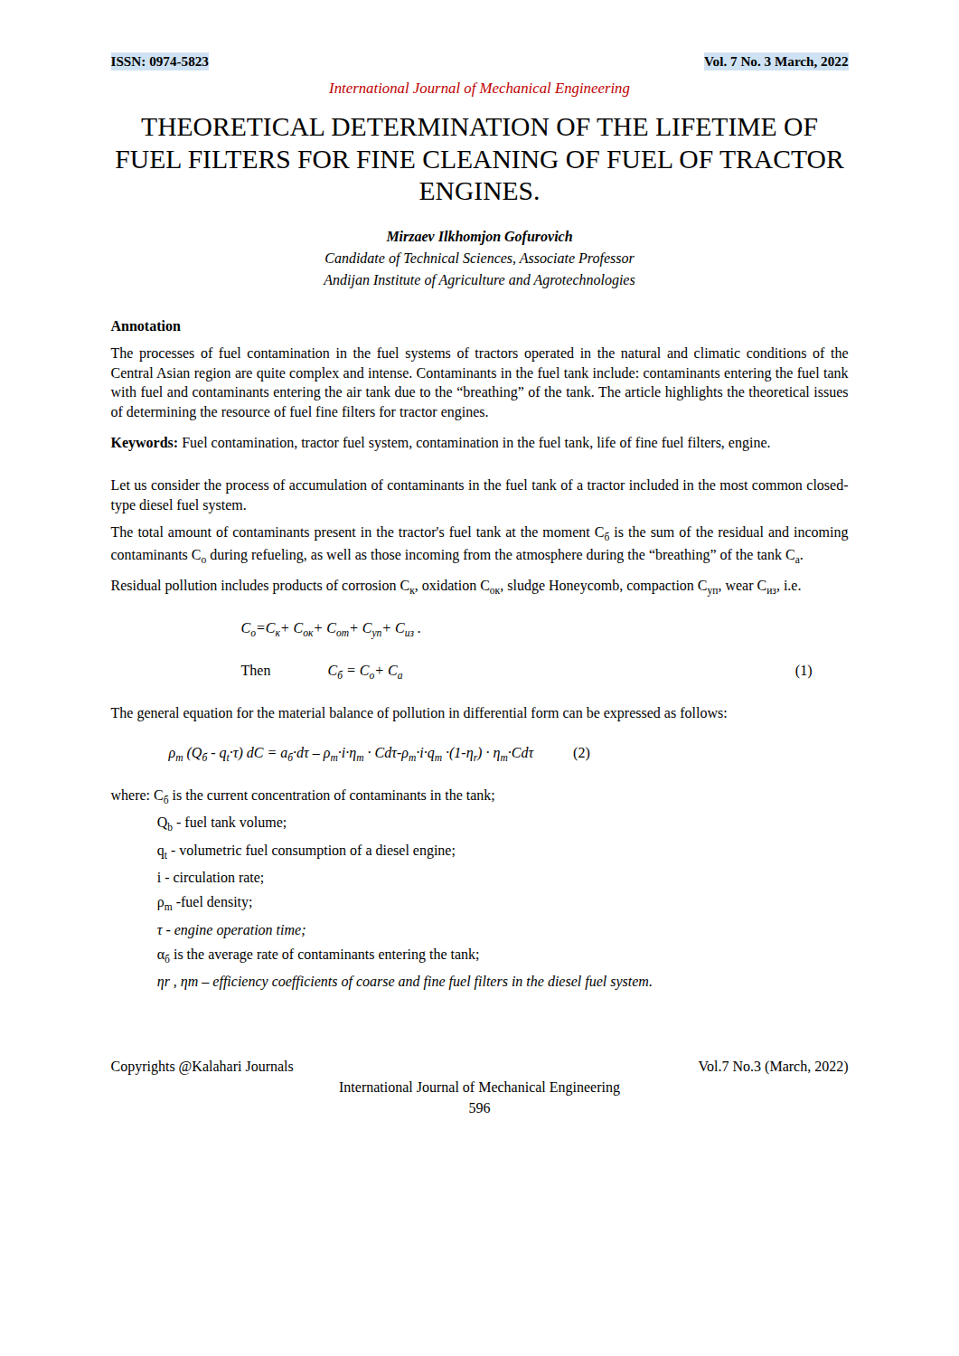ISSN: 0974-5823 Vol. 7 No. 3 March, 2022
International Journal of Mechanical Engineering
THEORETICAL DETERMINATION OF THE LIFETIME OF FUEL FILTERS FOR FINE CLEANING OF FUEL OF TRACTOR ENGINES.
Mirzaev Ilkhomjon Gofurovich
Candidate of Technical Sciences, Associate Professor
Andijan Institute of Agriculture and Agrotechnologies
Annotation
The processes of fuel contamination in the fuel systems of tractors operated in the natural and climatic conditions of the Central Asian region are quite complex and intense. Contaminants in the fuel tank include: contaminants entering the fuel tank with fuel and contaminants entering the air tank due to the “breathing” of the tank. The article highlights the theoretical issues of determining the resource of fuel fine filters for tractor engines.
Keywords: Fuel contamination, tractor fuel system, contamination in the fuel tank, life of fine fuel filters, engine.
Let us consider the process of accumulation of contaminants in the fuel tank of a tractor included in the most common closed-type diesel fuel system.
The total amount of contaminants present in the tractor's fuel tank at the moment Cб is the sum of the residual and incoming contaminants Co during refueling, as well as those incoming from the atmosphere during the “breathing” of the tank Ca.
Residual pollution includes products of corrosion Cк, oxidation Cок, sludge Honeycomb, compaction Cуп, wear Cиз, i.e.
Co=Cк+ Cок+ Cот+ Cуп+ Cиз .
Then Cб = Co+ Ca (1)
The general equation for the material balance of pollution in differential form can be expressed as follows:
ρm (Qб - qt·τ) dC = aб·dτ – ρm·i·ηm · Cdτ-ρm·i·qm ·(1-ηr) · ηm·Cdτ (2)
where: Cб is the current concentration of contaminants in the tank;
Qb - fuel tank volume;
qt - volumetric fuel consumption of a diesel engine;
i - circulation rate;
ρm -fuel density;
τ - engine operation time;
αб is the average rate of contaminants entering the tank;
ηr , ηm – efficiency coefficients of coarse and fine fuel filters in the diesel fuel system.
Copyrights @Kalahari Journals Vol.7 No.3 (March, 2022)
International Journal of Mechanical Engineering
596